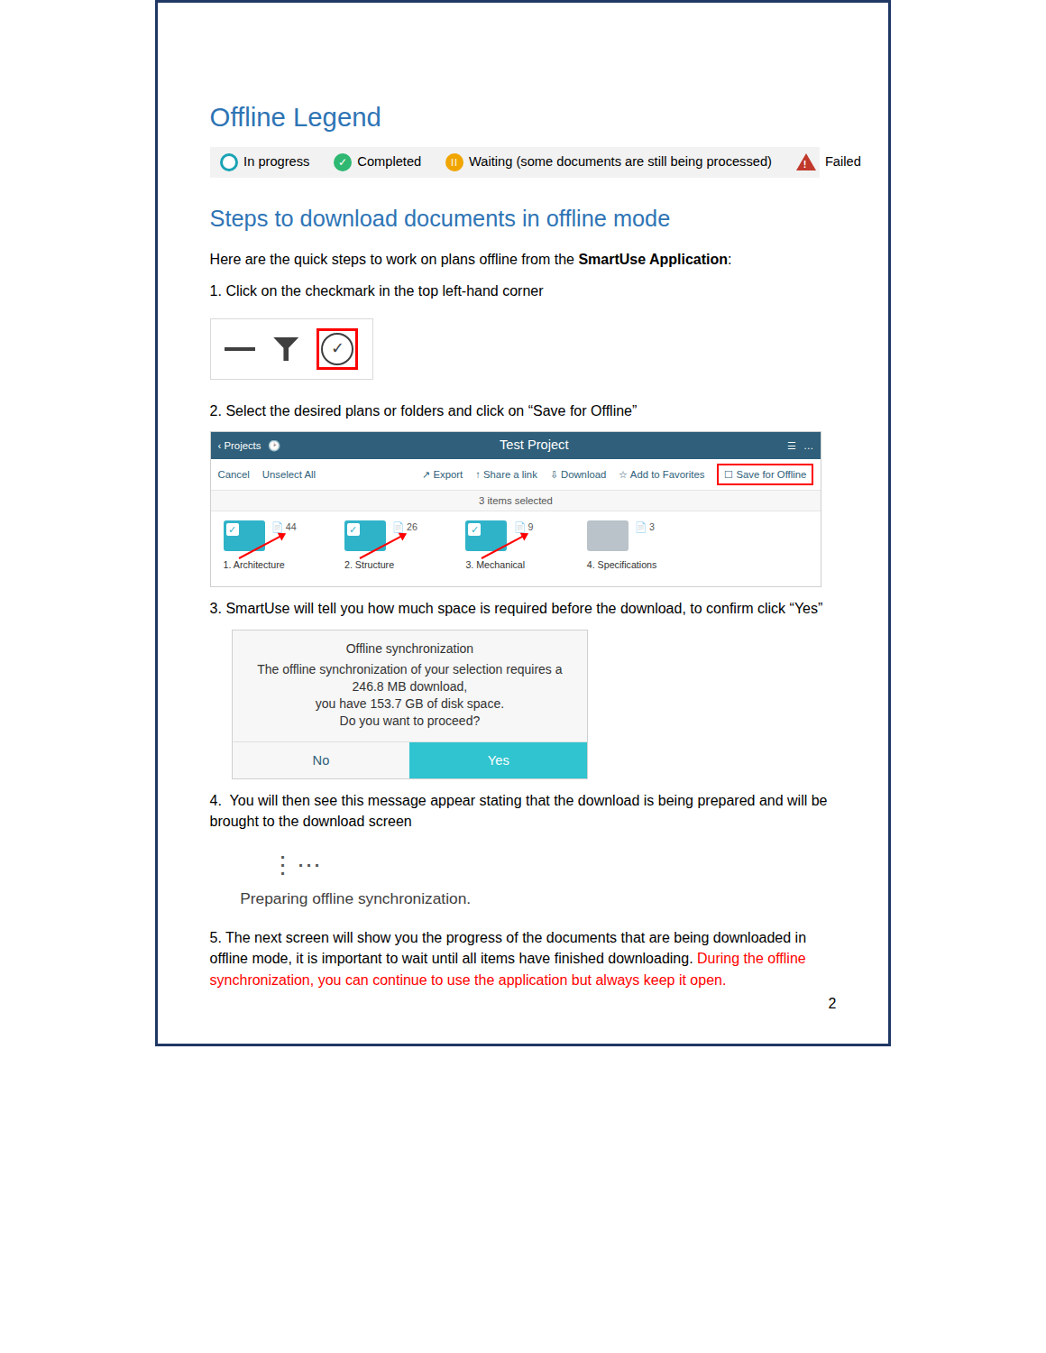Offline Legend
In progress ✓Completed IIWaiting (some documents are still being processed) Failed
Steps to download documents in offline mode
Here are the quick steps to work on plans offline from the SmartUse Application:
1. Click on the checkmark in the top left-hand corner
✓
2. Select the desired plans or folders and click on “Save for Offline”
‹ Projects 🕑
Test Project
☰ …
Cancel Unselect All
↗ Export ↑ Share a link ⇩ Download ☆ Add to Favorites ☐ Save for Offline
3 items selected
✓ 📄 44
1. Architecture
✓ 📄 26
2. Structure
✓ 📄 9
3. Mechanical
📄 3
4. Specifications
3. SmartUse will tell you how much space is required before the download, to confirm click “Yes”
Offline synchronization
The offline synchronization of your selection requires a 246.8 MB download,
you have 153.7 GB of disk space.
Do you want to proceed?
No
Yes
4. You will then see this message appear stating that the download is being prepared and will be brought to the download screen
⋮⋯
Preparing offline synchronization.
5. The next screen will show you the progress of the documents that are being downloaded in offline mode, it is important to wait until all items have finished downloading. During the offline synchronization, you can continue to use the application but always keep it open.
2